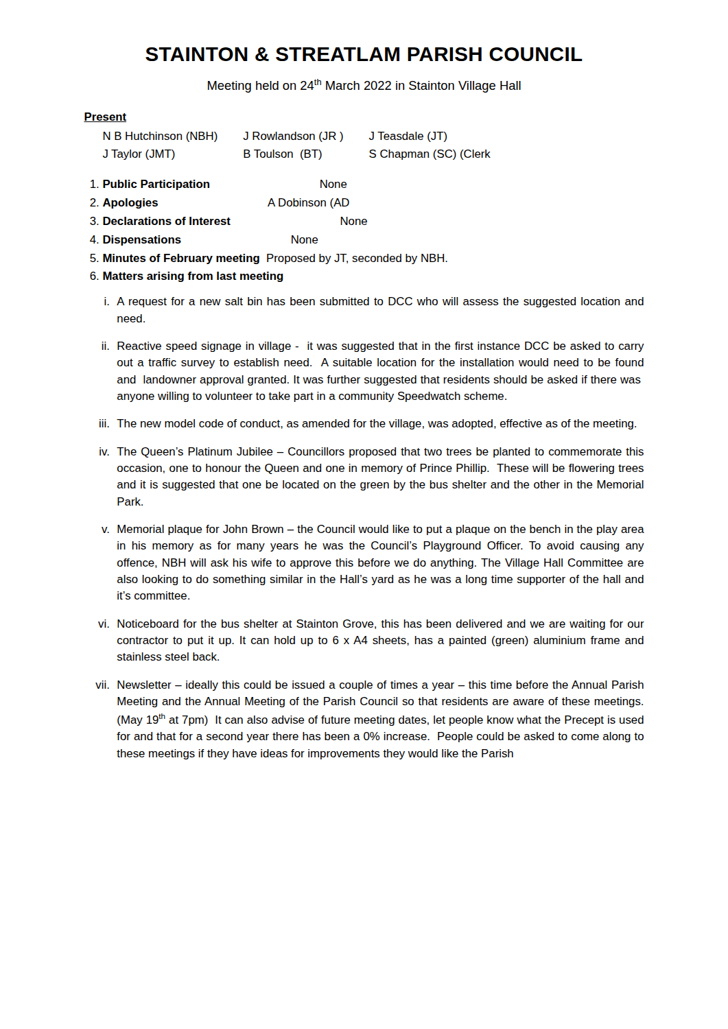STAINTON & STREATLAM PARISH COUNCIL
Meeting held on 24th March 2022 in Stainton Village Hall
Present
| N B Hutchinson (NBH) | J Rowlandson (JR ) | J Teasdale (JT) |
| J Taylor (JMT) | B Toulson (BT) | S Chapman (SC) (Clerk |
Public Participation None
Apologies A Dobinson (AD
Declarations of Interest None
Dispensations None
Minutes of February meeting Proposed by JT, seconded by NBH.
Matters arising from last meeting
A request for a new salt bin has been submitted to DCC who will assess the suggested location and need.
Reactive speed signage in village - it was suggested that in the first instance DCC be asked to carry out a traffic survey to establish need. A suitable location for the installation would need to be found and landowner approval granted. It was further suggested that residents should be asked if there was anyone willing to volunteer to take part in a community Speedwatch scheme.
The new model code of conduct, as amended for the village, was adopted, effective as of the meeting.
The Queen’s Platinum Jubilee – Councillors proposed that two trees be planted to commemorate this occasion, one to honour the Queen and one in memory of Prince Phillip. These will be flowering trees and it is suggested that one be located on the green by the bus shelter and the other in the Memorial Park.
Memorial plaque for John Brown – the Council would like to put a plaque on the bench in the play area in his memory as for many years he was the Council’s Playground Officer. To avoid causing any offence, NBH will ask his wife to approve this before we do anything. The Village Hall Committee are also looking to do something similar in the Hall’s yard as he was a long time supporter of the hall and it’s committee.
Noticeboard for the bus shelter at Stainton Grove, this has been delivered and we are waiting for our contractor to put it up. It can hold up to 6 x A4 sheets, has a painted (green) aluminium frame and stainless steel back.
Newsletter – ideally this could be issued a couple of times a year – this time before the Annual Parish Meeting and the Annual Meeting of the Parish Council so that residents are aware of these meetings. (May 19th at 7pm) It can also advise of future meeting dates, let people know what the Precept is used for and that for a second year there has been a 0% increase. People could be asked to come along to these meetings if they have ideas for improvements they would like the Parish